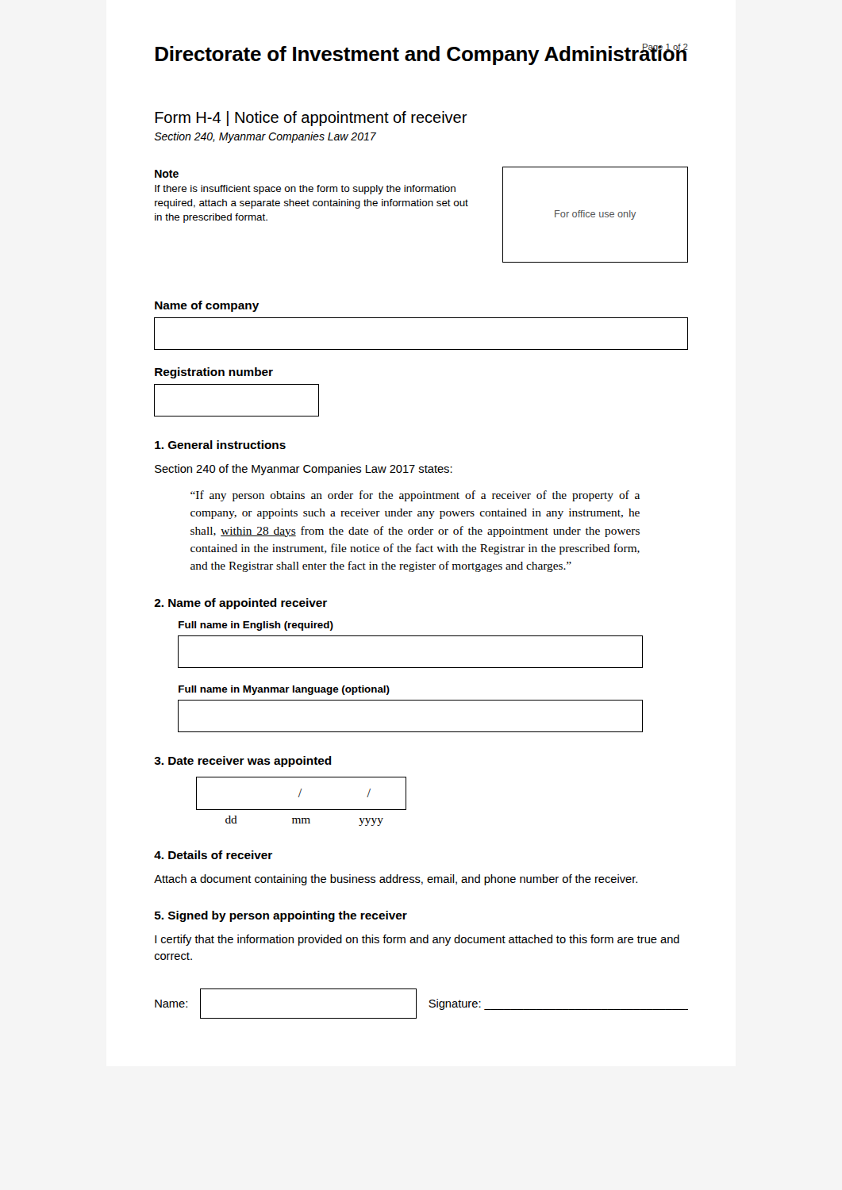Page 1 of 2
Directorate of Investment and Company Administration
Form H-4 | Notice of appointment of receiver
Section 240, Myanmar Companies Law 2017
Note
If there is insufficient space on the form to supply the information required, attach a separate sheet containing the information set out in the prescribed format.
For office use only
Name of company
Registration number
1. General instructions
Section 240 of the Myanmar Companies Law 2017 states:
“If any person obtains an order for the appointment of a receiver of the property of a company, or appoints such a receiver under any powers contained in any instrument, he shall, within 28 days from the date of the order or of the appointment under the powers contained in the instrument, file notice of the fact with the Registrar in the prescribed form, and the Registrar shall enter the fact in the register of mortgages and charges.”
2. Name of appointed receiver
Full name in English (required)
Full name in Myanmar language (optional)
3. Date receiver was appointed
//
dd mm yyyy
4. Details of receiver
Attach a document containing the business address, email, and phone number of the receiver.
5. Signed by person appointing the receiver
I certify that the information provided on this form and any document attached to this form are true and correct.
Name:
Signature: ______________________________________